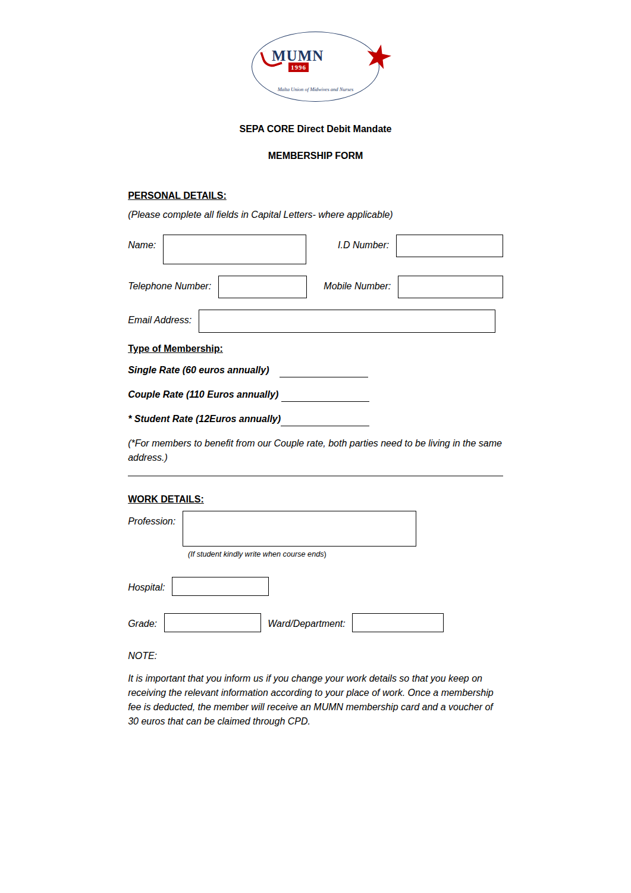MUMN 1996 Malta Union of Midwives and Nurses
SEPA CORE Direct Debit Mandate
MEMBERSHIP FORM
PERSONAL DETAILS:
(Please complete all fields in Capital Letters- where applicable)
Name: I.D Number:
Telephone Number: Mobile Number:
Email Address:
Type of Membership:
Single Rate (60 euros annually)
Couple Rate (110 Euros annually)
* Student Rate (12Euros annually)
(*For members to benefit from our Couple rate, both parties need to be living in the same address.)
WORK DETAILS:
Profession:
(If student kindly write when course ends)
Hospital:
Grade: Ward/Department:
NOTE:
It is important that you inform us if you change your work details so that you keep on receiving the relevant information according to your place of work. Once a membership fee is deducted, the member will receive an MUMN membership card and a voucher of 30 euros that can be claimed through CPD.